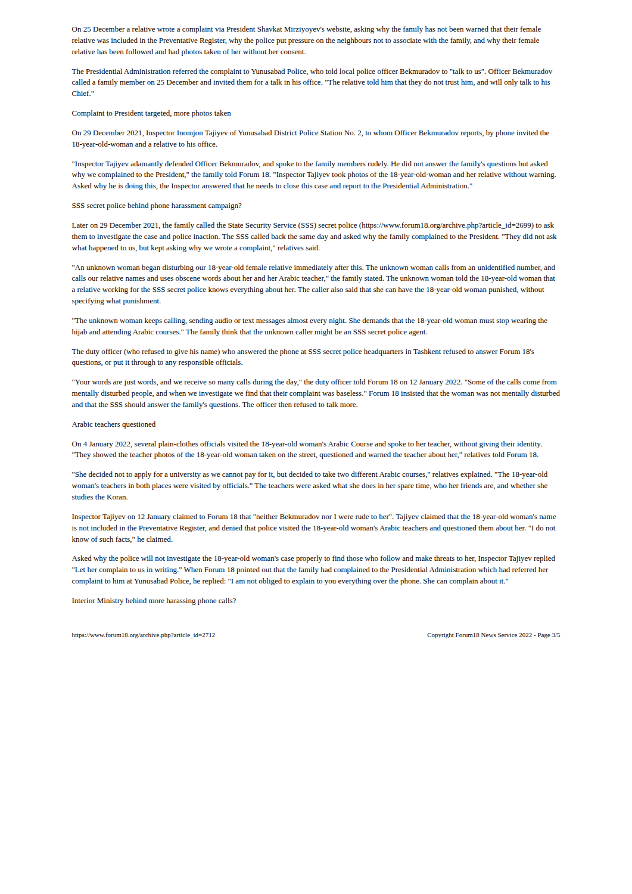On 25 December a relative wrote a complaint via President Shavkat Mirziyoyev's website, asking why the family has not been warned that their female relative was included in the Preventative Register, why the police put pressure on the neighbours not to associate with the family, and why their female relative has been followed and had photos taken of her without her consent.
The Presidential Administration referred the complaint to Yunusabad Police, who told local police officer Bekmuradov to "talk to us". Officer Bekmuradov called a family member on 25 December and invited them for a talk in his office. "The relative told him that they do not trust him, and will only talk to his Chief."
Complaint to President targeted, more photos taken
On 29 December 2021, Inspector Inomjon Tajiyev of Yunusabad District Police Station No. 2, to whom Officer Bekmuradov reports, by phone invited the 18-year-old-woman and a relative to his office.
"Inspector Tajiyev adamantly defended Officer Bekmuradov, and spoke to the family members rudely. He did not answer the family's questions but asked why we complained to the President," the family told Forum 18. "Inspector Tajiyev took photos of the 18-year-old-woman and her relative without warning. Asked why he is doing this, the Inspector answered that he needs to close this case and report to the Presidential Administration."
SSS secret police behind phone harassment campaign?
Later on 29 December 2021, the family called the State Security Service (SSS) secret police (https://www.forum18.org/archive.php?article_id=2699) to ask them to investigate the case and police inaction. The SSS called back the same day and asked why the family complained to the President. "They did not ask what happened to us, but kept asking why we wrote a complaint," relatives said.
"An unknown woman began disturbing our 18-year-old female relative immediately after this. The unknown woman calls from an unidentified number, and calls our relative names and uses obscene words about her and her Arabic teacher," the family stated. The unknown woman told the 18-year-old woman that a relative working for the SSS secret police knows everything about her. The caller also said that she can have the 18-year-old woman punished, without specifying what punishment.
"The unknown woman keeps calling, sending audio or text messages almost every night. She demands that the 18-year-old woman must stop wearing the hijab and attending Arabic courses." The family think that the unknown caller might be an SSS secret police agent.
The duty officer (who refused to give his name) who answered the phone at SSS secret police headquarters in Tashkent refused to answer Forum 18's questions, or put it through to any responsible officials.
"Your words are just words, and we receive so many calls during the day," the duty officer told Forum 18 on 12 January 2022. "Some of the calls come from mentally disturbed people, and when we investigate we find that their complaint was baseless." Forum 18 insisted that the woman was not mentally disturbed and that the SSS should answer the family's questions. The officer then refused to talk more.
Arabic teachers questioned
On 4 January 2022, several plain-clothes officials visited the 18-year-old woman's Arabic Course and spoke to her teacher, without giving their identity. "They showed the teacher photos of the 18-year-old woman taken on the street, questioned and warned the teacher about her," relatives told Forum 18.
"She decided not to apply for a university as we cannot pay for it, but decided to take two different Arabic courses," relatives explained. "The 18-year-old woman's teachers in both places were visited by officials." The teachers were asked what she does in her spare time, who her friends are, and whether she studies the Koran.
Inspector Tajiyev on 12 January claimed to Forum 18 that "neither Bekmuradov nor I were rude to her". Tajiyev claimed that the 18-year-old woman's name is not included in the Preventative Register, and denied that police visited the 18-year-old woman's Arabic teachers and questioned them about her. "I do not know of such facts," he claimed.
Asked why the police will not investigate the 18-year-old woman's case properly to find those who follow and make threats to her, Inspector Tajiyev replied "Let her complain to us in writing." When Forum 18 pointed out that the family had complained to the Presidential Administration which had referred her complaint to him at Yunusabad Police, he replied: "I am not obliged to explain to you everything over the phone. She can complain about it."
Interior Ministry behind more harassing phone calls?
https://www.forum18.org/archive.php?article_id=2712 Copyright Forum18 News Service 2022 - Page 3/5